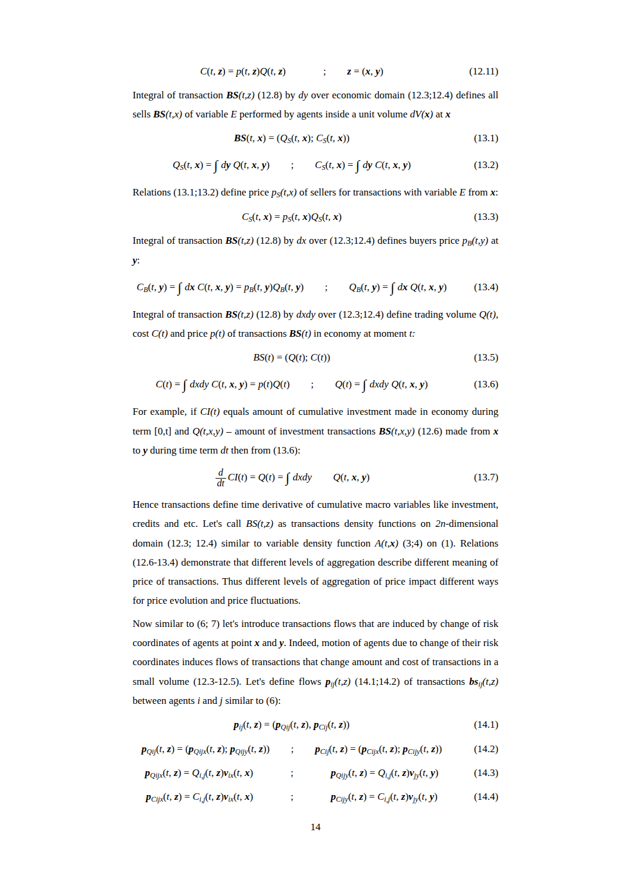C(t, z) = p(t, z)Q(t, z) ; z = (x, y)
(12.11)
Integral of transaction BS(t,z) (12.8) by dy over economic domain (12.3;12.4) defines all sells BS(t,x) of variable E performed by agents inside a unit volume dV(x) at x
BS(t, x) = (QS(t, x); CS(t, x))
(13.1)
QS(t, x) = ∫ dy Q(t, x, y) ; CS(t, x) = ∫ dy C(t, x, y)
(13.2)
Relations (13.1;13.2) define price pS(t,x) of sellers for transactions with variable E from x:
CS(t, x) = pS(t, x)QS(t, x)
(13.3)
Integral of transaction BS(t,z) (12.8) by dx over (12.3;12.4) defines buyers price pB(t,y) at y:
CB(t, y) = ∫ dx C(t, x, y) = pB(t, y)QB(t, y) ; QB(t, y) = ∫ dx Q(t, x, y)
(13.4)
Integral of transaction BS(t,z) (12.8) by dxdy over (12.3;12.4) define trading volume Q(t), cost C(t) and price p(t) of transactions BS(t) in economy at moment t:
BS(t) = (Q(t); C(t))
(13.5)
C(t) = ∫ dxdy C(t, x, y) = p(t)Q(t) ; Q(t) = ∫ dxdy Q(t, x, y)
(13.6)
For example, if CI(t) equals amount of cumulative investment made in economy during term [0,t] and Q(t,x,y) – amount of investment transactions BS(t,x,y) (12.6) made from x to y during time term dt then from (13.6):
ddt CI(t) = Q(t) = ∫ dxdy Q(t, x, y)
(13.7)
Hence transactions define time derivative of cumulative macro variables like investment, credits and etc. Let's call BS(t,z) as transactions density functions on 2n-dimensional domain (12.3; 12.4) similar to variable density function A(t,x) (3;4) on (1). Relations (12.6-13.4) demonstrate that different levels of aggregation describe different meaning of price of transactions. Thus different levels of aggregation of price impact different ways for price evolution and price fluctuations.
Now similar to (6; 7) let's introduce transactions flows that are induced by change of risk coordinates of agents at point x and y. Indeed, motion of agents due to change of their risk coordinates induces flows of transactions that change amount and cost of transactions in a small volume (12.3-12.5). Let's define flows pij(t,z) (14.1;14.2) of transactions bs ij(t,z) between agents i and j similar to (6):
pij(t, z) = (pQij(t, z), pCij(t, z))
(14.1)
pQij(t, z) = (pQijx(t, z); pQijy(t, z)) ; pCij(t, z) = (pCijx(t, z); pCijy(t, z))
(14.2)
pQijx(t, z) = Qi,j(t, z)vix(t, x) ; pQijy(t, z) = Qi,j(t, z)vjy(t, y)
(14.3)
pCijx(t, z) = Ci,j(t, z)vix(t, x) ; pCijy(t, z) = Ci,j(t, z)vjy(t, y)
(14.4)
14